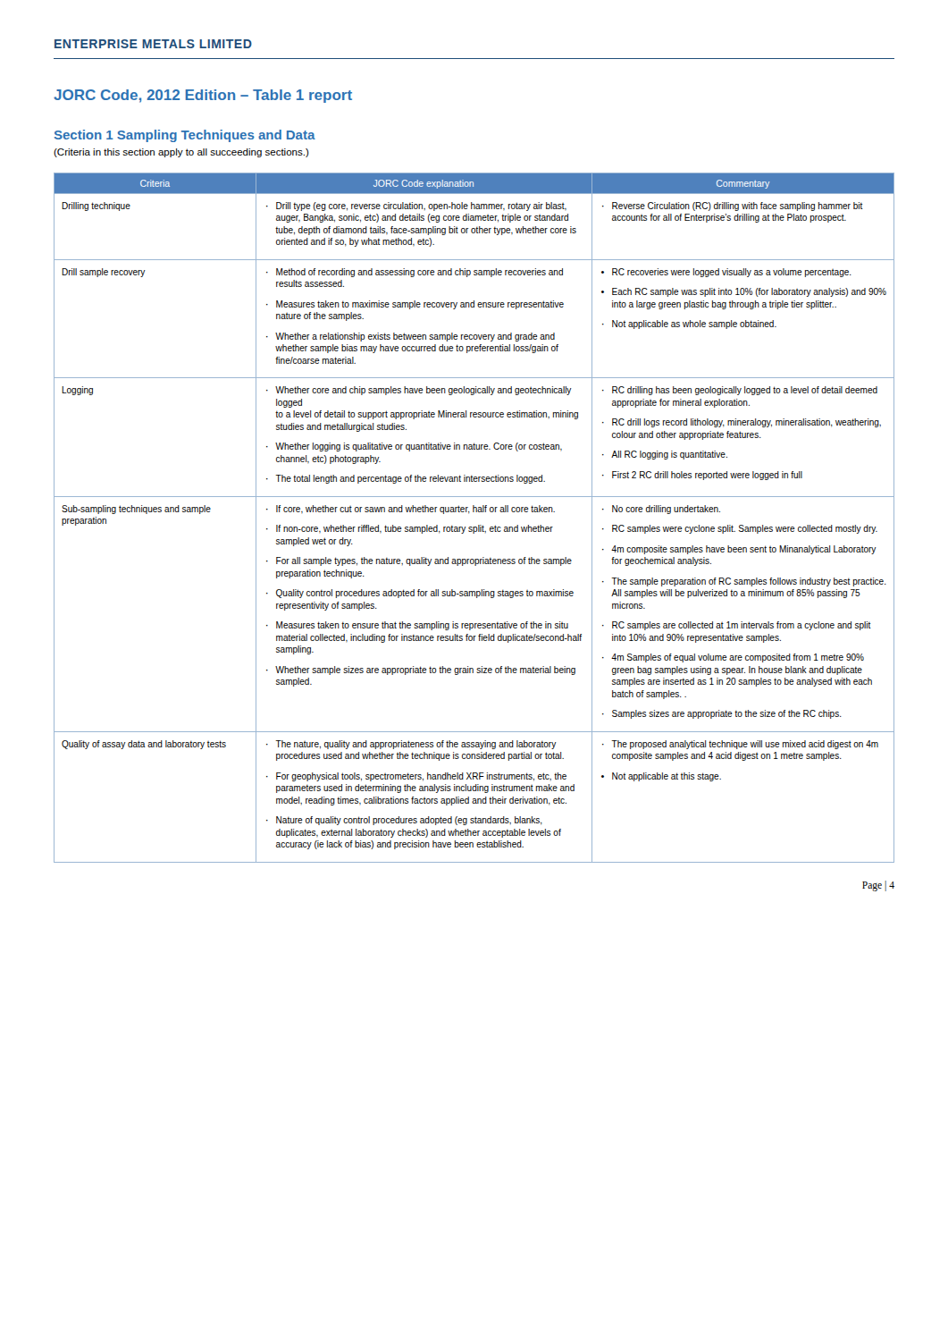ENTERPRISE METALS LIMITED
JORC Code, 2012 Edition – Table 1 report
Section 1 Sampling Techniques and Data
(Criteria in this section apply to all succeeding sections.)
| Criteria | JORC Code explanation | Commentary |
| --- | --- | --- |
| Drilling technique | Drill type (eg core, reverse circulation, open-hole hammer, rotary air blast, auger, Bangka, sonic, etc) and details (eg core diameter, triple or standard tube, depth of diamond tails, face-sampling bit or other type, whether core is oriented and if so, by what method, etc). | Reverse Circulation (RC) drilling with face sampling hammer bit accounts for all of Enterprise’s drilling at the Plato prospect. |
| Drill sample recovery | Method of recording and assessing core and chip sample recoveries and results assessed. Measures taken to maximise sample recovery and ensure representative nature of the samples. Whether a relationship exists between sample recovery and grade and whether sample bias may have occurred due to preferential loss/gain of fine/coarse material. | RC recoveries were logged visually as a volume percentage. Each RC sample was split into 10% (for laboratory analysis) and 90% into a large green plastic bag through a triple tier splitter.. Not applicable as whole sample obtained. |
| Logging | Whether core and chip samples have been geologically and geotechnically logged to a level of detail to support appropriate Mineral resource estimation, mining studies and metallurgical studies. Whether logging is qualitative or quantitative in nature. Core (or costean, channel, etc) photography. The total length and percentage of the relevant intersections logged. | RC drilling has been geologically logged to a level of detail deemed appropriate for mineral exploration. RC drill logs record lithology, mineralogy, mineralisation, weathering, colour and other appropriate features. All RC logging is quantitative. First 2 RC drill holes reported were logged in full |
| Sub-sampling techniques and sample preparation | If core, whether cut or sawn and whether quarter, half or all core taken. If non-core, whether riffled, tube sampled, rotary split, etc and whether sampled wet or dry. For all sample types, the nature, quality and appropriateness of the sample preparation technique. Quality control procedures adopted for all sub-sampling stages to maximise representivity of samples. Measures taken to ensure that the sampling is representative of the in situ material collected, including for instance results for field duplicate/second-half sampling. Whether sample sizes are appropriate to the grain size of the material being sampled. | No core drilling undertaken. RC samples were cyclone split. Samples were collected mostly dry. 4m composite samples have been sent to Minanalytical Laboratory for geochemical analysis. The sample preparation of RC samples follows industry best practice. All samples will be pulverized to a minimum of 85% passing 75 microns. RC samples are collected at 1m intervals from a cyclone and split into 10% and 90% representative samples. 4m Samples of equal volume are composited from 1 metre 90% green bag samples using a spear. In house blank and duplicate samples are inserted as 1 in 20 samples to be analysed with each batch of samples. . Samples sizes are appropriate to the size of the RC chips. |
| Quality of assay data and laboratory tests | The nature, quality and appropriateness of the assaying and laboratory procedures used and whether the technique is considered partial or total. For geophysical tools, spectrometers, handheld XRF instruments, etc, the parameters used in determining the analysis including instrument make and model, reading times, calibrations factors applied and their derivation, etc. Nature of quality control procedures adopted (eg standards, blanks, duplicates, external laboratory checks) and whether acceptable levels of accuracy (ie lack of bias) and precision have been established. | The proposed analytical technique will use mixed acid digest on 4m composite samples and 4 acid digest on 1 metre samples. Not applicable at this stage. |
Page | 4